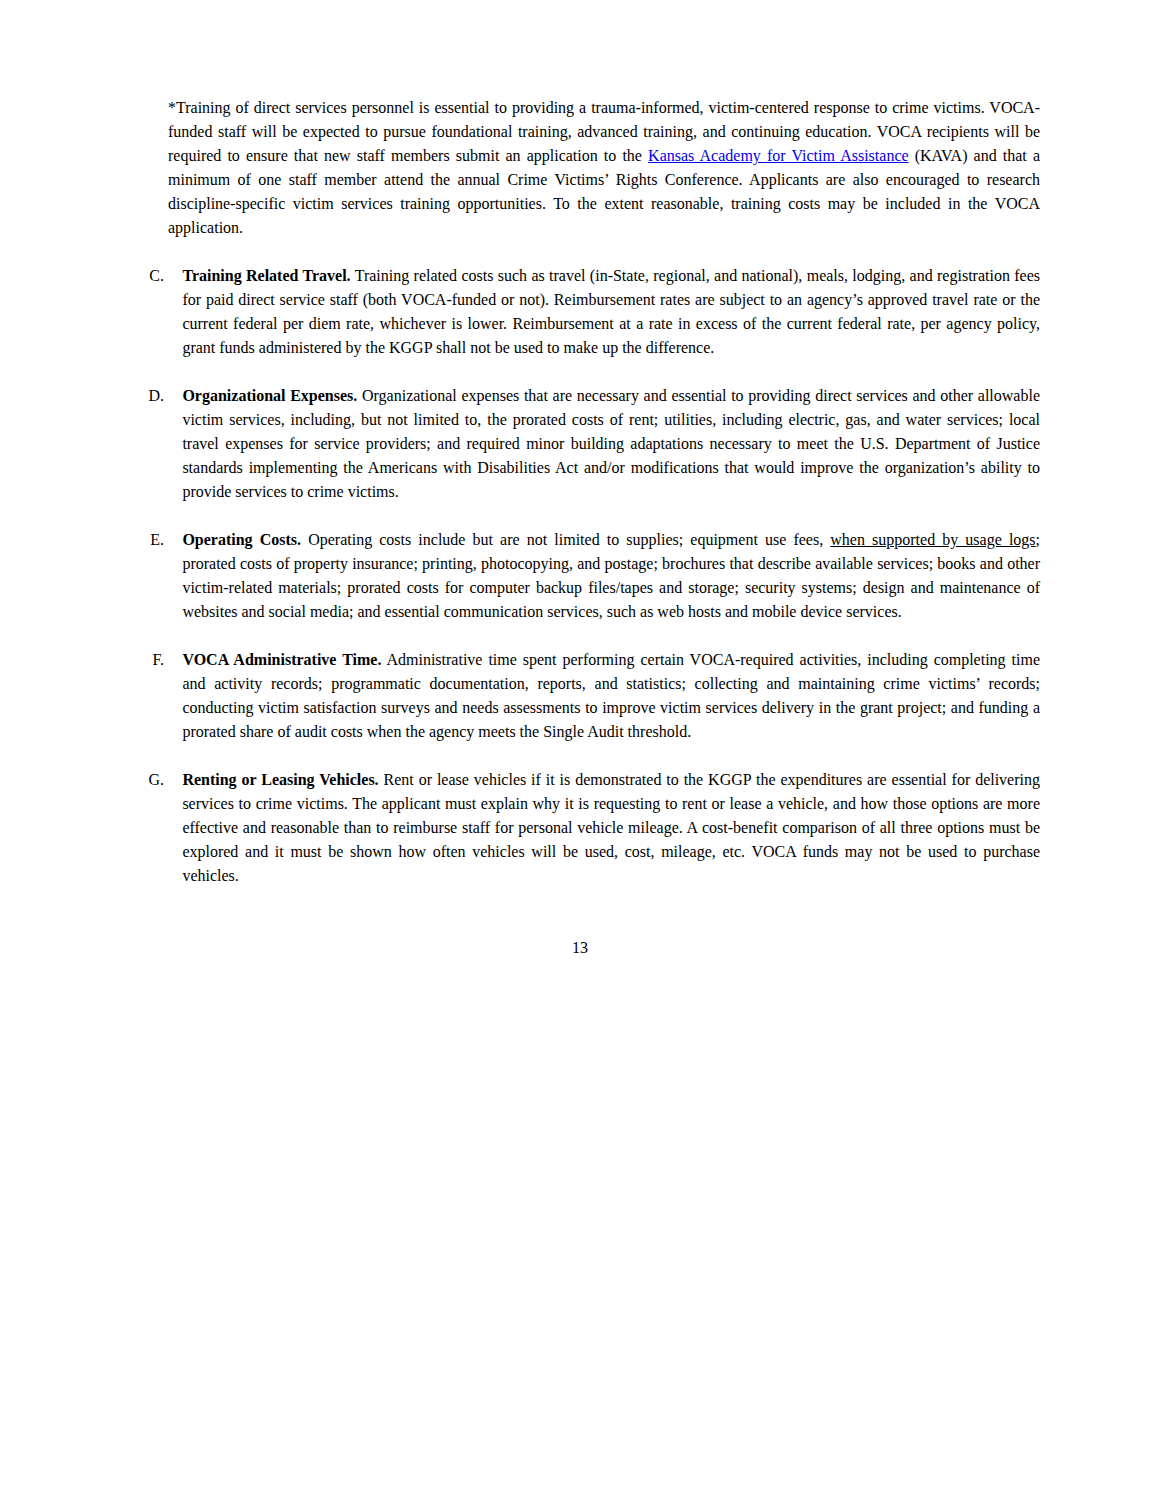*Training of direct services personnel is essential to providing a trauma-informed, victim-centered response to crime victims. VOCA-funded staff will be expected to pursue foundational training, advanced training, and continuing education. VOCA recipients will be required to ensure that new staff members submit an application to the Kansas Academy for Victim Assistance (KAVA) and that a minimum of one staff member attend the annual Crime Victims’ Rights Conference. Applicants are also encouraged to research discipline-specific victim services training opportunities. To the extent reasonable, training costs may be included in the VOCA application.
Training Related Travel. Training related costs such as travel (in-State, regional, and national), meals, lodging, and registration fees for paid direct service staff (both VOCA-funded or not). Reimbursement rates are subject to an agency’s approved travel rate or the current federal per diem rate, whichever is lower. Reimbursement at a rate in excess of the current federal rate, per agency policy, grant funds administered by the KGGP shall not be used to make up the difference.
Organizational Expenses. Organizational expenses that are necessary and essential to providing direct services and other allowable victim services, including, but not limited to, the prorated costs of rent; utilities, including electric, gas, and water services; local travel expenses for service providers; and required minor building adaptations necessary to meet the U.S. Department of Justice standards implementing the Americans with Disabilities Act and/or modifications that would improve the organization’s ability to provide services to crime victims.
Operating Costs. Operating costs include but are not limited to supplies; equipment use fees, when supported by usage logs; prorated costs of property insurance; printing, photocopying, and postage; brochures that describe available services; books and other victim-related materials; prorated costs for computer backup files/tapes and storage; security systems; design and maintenance of websites and social media; and essential communication services, such as web hosts and mobile device services.
VOCA Administrative Time. Administrative time spent performing certain VOCA-required activities, including completing time and activity records; programmatic documentation, reports, and statistics; collecting and maintaining crime victims’ records; conducting victim satisfaction surveys and needs assessments to improve victim services delivery in the grant project; and funding a prorated share of audit costs when the agency meets the Single Audit threshold.
Renting or Leasing Vehicles. Rent or lease vehicles if it is demonstrated to the KGGP the expenditures are essential for delivering services to crime victims. The applicant must explain why it is requesting to rent or lease a vehicle, and how those options are more effective and reasonable than to reimburse staff for personal vehicle mileage. A cost-benefit comparison of all three options must be explored and it must be shown how often vehicles will be used, cost, mileage, etc. VOCA funds may not be used to purchase vehicles.
13